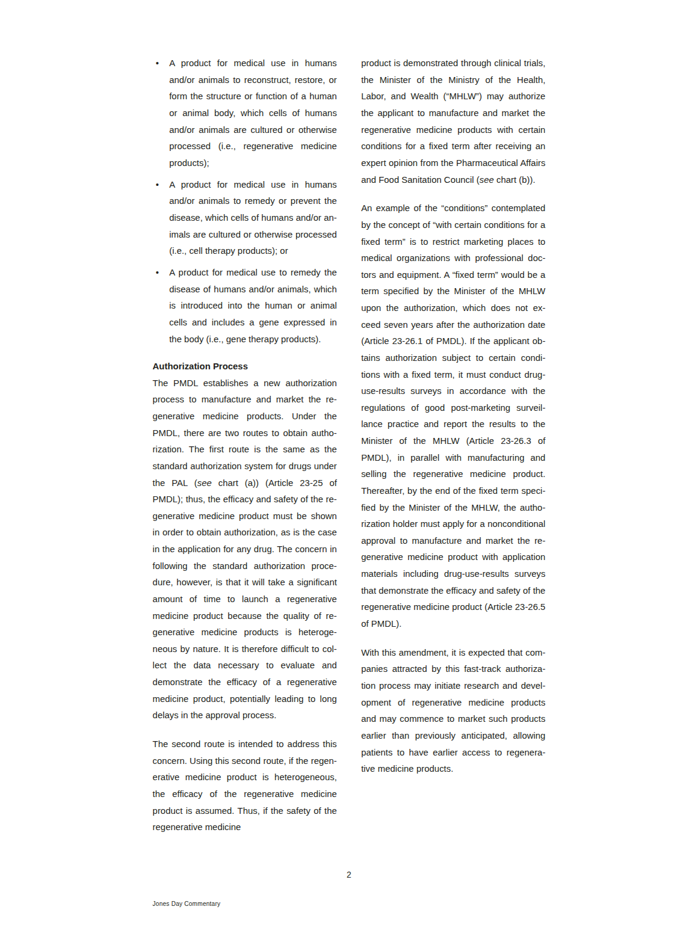A product for medical use in humans and/or animals to reconstruct, restore, or form the structure or function of a human or animal body, which cells of humans and/or animals are cultured or otherwise processed (i.e., regenerative medicine products);
A product for medical use in humans and/or animals to remedy or prevent the disease, which cells of humans and/or animals are cultured or otherwise processed (i.e., cell therapy products); or
A product for medical use to remedy the disease of humans and/or animals, which is introduced into the human or animal cells and includes a gene expressed in the body (i.e., gene therapy products).
Authorization Process
The PMDL establishes a new authorization process to manufacture and market the regenerative medicine products. Under the PMDL, there are two routes to obtain authorization. The first route is the same as the standard authorization system for drugs under the PAL (see chart (a)) (Article 23-25 of PMDL); thus, the efficacy and safety of the regenerative medicine product must be shown in order to obtain authorization, as is the case in the application for any drug. The concern in following the standard authorization procedure, however, is that it will take a significant amount of time to launch a regenerative medicine product because the quality of regenerative medicine products is heterogeneous by nature. It is therefore difficult to collect the data necessary to evaluate and demonstrate the efficacy of a regenerative medicine product, potentially leading to long delays in the approval process.
The second route is intended to address this concern. Using this second route, if the regenerative medicine product is heterogeneous, the efficacy of the regenerative medicine product is assumed. Thus, if the safety of the regenerative medicine
product is demonstrated through clinical trials, the Minister of the Ministry of the Health, Labor, and Wealth (“MHLW”) may authorize the applicant to manufacture and market the regenerative medicine products with certain conditions for a fixed term after receiving an expert opinion from the Pharmaceutical Affairs and Food Sanitation Council (see chart (b)).
An example of the “conditions” contemplated by the concept of “with certain conditions for a fixed term” is to restrict marketing places to medical organizations with professional doctors and equipment. A “fixed term” would be a term specified by the Minister of the MHLW upon the authorization, which does not exceed seven years after the authorization date (Article 23-26.1 of PMDL). If the applicant obtains authorization subject to certain conditions with a fixed term, it must conduct drug-use-results surveys in accordance with the regulations of good post-marketing surveillance practice and report the results to the Minister of the MHLW (Article 23-26.3 of PMDL), in parallel with manufacturing and selling the regenerative medicine product. Thereafter, by the end of the fixed term specified by the Minister of the MHLW, the authorization holder must apply for a nonconditional approval to manufacture and market the regenerative medicine product with application materials including drug-use-results surveys that demonstrate the efficacy and safety of the regenerative medicine product (Article 23-26.5 of PMDL).
With this amendment, it is expected that companies attracted by this fast-track authorization process may initiate research and development of regenerative medicine products and may commence to market such products earlier than previously anticipated, allowing patients to have earlier access to regenerative medicine products.
2
Jones Day Commentary